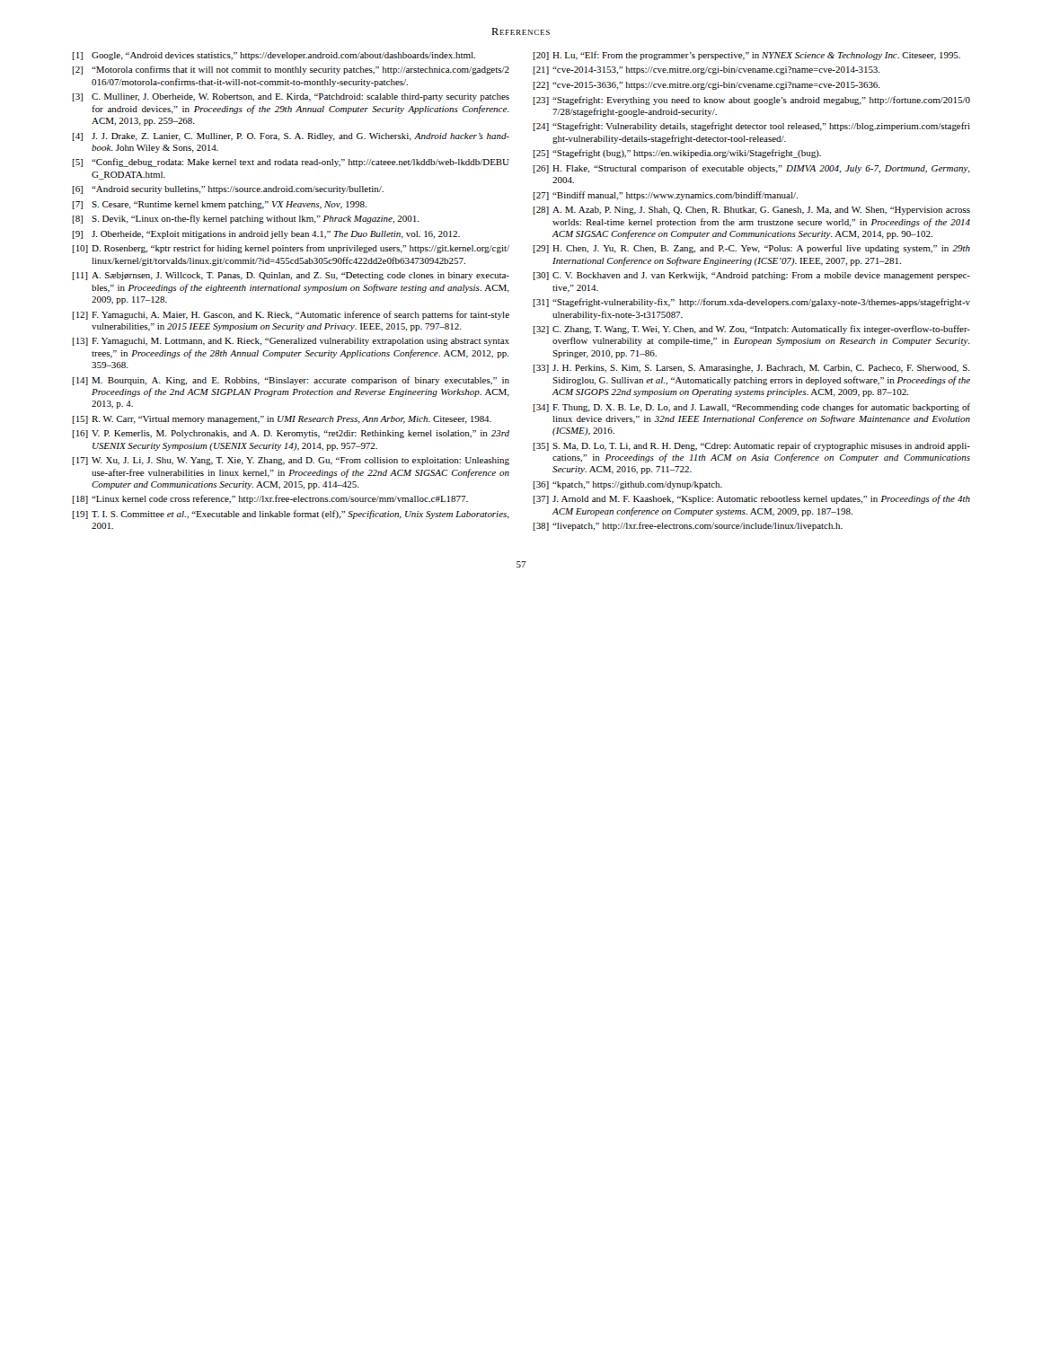References
[1] Google, “Android devices statistics,” https://developer.android.com/about/dashboards/index.html.
[2]“Motorola confirms that it will not commit to monthly security patches,” http://arstechnica.com/gadgets/2016/07/motorola-confirms-that-it-will-not-commit-to-monthly-security-patches/.
[3] C. Mulliner, J. Oberheide, W. Robertson, and E. Kirda, “Patchdroid: scalable third-party security patches for android devices,” in Proceedings of the 29th Annual Computer Security Applications Conference. ACM, 2013, pp. 259–268.
[4] J. J. Drake, Z. Lanier, C. Mulliner, P. O. Fora, S. A. Ridley, and G. Wicherski, Android hacker’s handbook. John Wiley & Sons, 2014.
[5]“Config_debug_rodata: Make kernel text and rodata read-only,” http://cateee.net/lkddb/web-lkddb/DEBUG_RODATA.html.
[6]“Android security bulletins,” https://source.android.com/security/bulletin/.
[7] S. Cesare, “Runtime kernel kmem patching,” VX Heavens, Nov, 1998.
[8] S. Devik, “Linux on-the-fly kernel patching without lkm,” Phrack Magazine, 2001.
[9] J. Oberheide, “Exploit mitigations in android jelly bean 4.1,” The Duo Bulletin, vol. 16, 2012.
[10] D. Rosenberg, “kptr restrict for hiding kernel pointers from unprivileged users,” https://git.kernel.org/cgit/linux/kernel/git/torvalds/linux.git/commit/?id=455cd5ab305c90ffc422dd2e0fb634730942b257.
[11] A. Sæbjørnsen, J. Willcock, T. Panas, D. Quinlan, and Z. Su, “Detecting code clones in binary executables,” in Proceedings of the eighteenth international symposium on Software testing and analysis. ACM, 2009, pp. 117–128.
[12] F. Yamaguchi, A. Maier, H. Gascon, and K. Rieck, “Automatic inference of search patterns for taint-style vulnerabilities,” in 2015 IEEE Symposium on Security and Privacy. IEEE, 2015, pp. 797–812.
[13] F. Yamaguchi, M. Lottmann, and K. Rieck, “Generalized vulnerability extrapolation using abstract syntax trees,” in Proceedings of the 28th Annual Computer Security Applications Conference. ACM, 2012, pp. 359–368.
[14] M. Bourquin, A. King, and E. Robbins, “Binslayer: accurate comparison of binary executables,” in Proceedings of the 2nd ACM SIGPLAN Program Protection and Reverse Engineering Workshop. ACM, 2013, p. 4.
[15] R. W. Carr, “Virtual memory management,” in UMI Research Press, Ann Arbor, Mich. Citeseer, 1984.
[16] V. P. Kemerlis, M. Polychronakis, and A. D. Keromytis, “ret2dir: Rethinking kernel isolation,” in 23rd USENIX Security Symposium (USENIX Security 14), 2014, pp. 957–972.
[17] W. Xu, J. Li, J. Shu, W. Yang, T. Xie, Y. Zhang, and D. Gu, “From collision to exploitation: Unleashing use-after-free vulnerabilities in linux kernel,” in Proceedings of the 22nd ACM SIGSAC Conference on Computer and Communications Security. ACM, 2015, pp. 414–425.
[18]“Linux kernel code cross reference,” http://lxr.free-electrons.com/source/mm/vmalloc.c#L1877.
[19] T. I. S. Committee et al., “Executable and linkable format (elf),” Specification, Unix System Laboratories, 2001.
[20] H. Lu, “Elf: From the programmer’s perspective,” in NYNEX Science & Technology Inc. Citeseer, 1995.
[21]“cve-2014-3153,” https://cve.mitre.org/cgi-bin/cvename.cgi?name=cve-2014-3153.
[22]“cve-2015-3636,” https://cve.mitre.org/cgi-bin/cvename.cgi?name=cve-2015-3636.
[23]“Stagefright: Everything you need to know about google’s android megabug,” http://fortune.com/2015/07/28/stagefright-google-android-security/.
[24]“Stagefright: Vulnerability details, stagefright detector tool released,” https://blog.zimperium.com/stagefright-vulnerability-details-stagefright-detector-tool-released/.
[25]“Stagefright (bug),” https://en.wikipedia.org/wiki/Stagefright_(bug).
[26] H. Flake, “Structural comparison of executable objects,” DIMVA 2004, July 6-7, Dortmund, Germany, 2004.
[27]“Bindiff manual,” https://www.zynamics.com/bindiff/manual/.
[28] A. M. Azab, P. Ning, J. Shah, Q. Chen, R. Bhutkar, G. Ganesh, J. Ma, and W. Shen, “Hypervision across worlds: Real-time kernel protection from the arm trustzone secure world,” in Proceedings of the 2014 ACM SIGSAC Conference on Computer and Communications Security. ACM, 2014, pp. 90–102.
[29] H. Chen, J. Yu, R. Chen, B. Zang, and P.-C. Yew, “Polus: A powerful live updating system,” in 29th International Conference on Software Engineering (ICSE’07). IEEE, 2007, pp. 271–281.
[30] C. V. Bockhaven and J. van Kerkwijk, “Android patching: From a mobile device management perspective,” 2014.
[31]“Stagefright-vulnerability-fix,” http://forum.xda-developers.com/galaxy-note-3/themes-apps/stagefright-vulnerability-fix-note-3-t3175087.
[32] C. Zhang, T. Wang, T. Wei, Y. Chen, and W. Zou, “Intpatch: Automatically fix integer-overflow-to-buffer-overflow vulnerability at compile-time,” in European Symposium on Research in Computer Security. Springer, 2010, pp. 71–86.
[33] J. H. Perkins, S. Kim, S. Larsen, S. Amarasinghe, J. Bachrach, M. Carbin, C. Pacheco, F. Sherwood, S. Sidiroglou, G. Sullivan et al., “Automatically patching errors in deployed software,” in Proceedings of the ACM SIGOPS 22nd symposium on Operating systems principles. ACM, 2009, pp. 87–102.
[34] F. Thung, D. X. B. Le, D. Lo, and J. Lawall, “Recommending code changes for automatic backporting of linux device drivers,” in 32nd IEEE International Conference on Software Maintenance and Evolution (ICSME), 2016.
[35] S. Ma, D. Lo, T. Li, and R. H. Deng, “Cdrep: Automatic repair of cryptographic misuses in android applications,” in Proceedings of the 11th ACM on Asia Conference on Computer and Communications Security. ACM, 2016, pp. 711–722.
[36]“kpatch,” https://github.com/dynup/kpatch.
[37] J. Arnold and M. F. Kaashoek, “Ksplice: Automatic rebootless kernel updates,” in Proceedings of the 4th ACM European conference on Computer systems. ACM, 2009, pp. 187–198.
[38]“livepatch,” http://lxr.free-electrons.com/source/include/linux/livepatch.h.
57